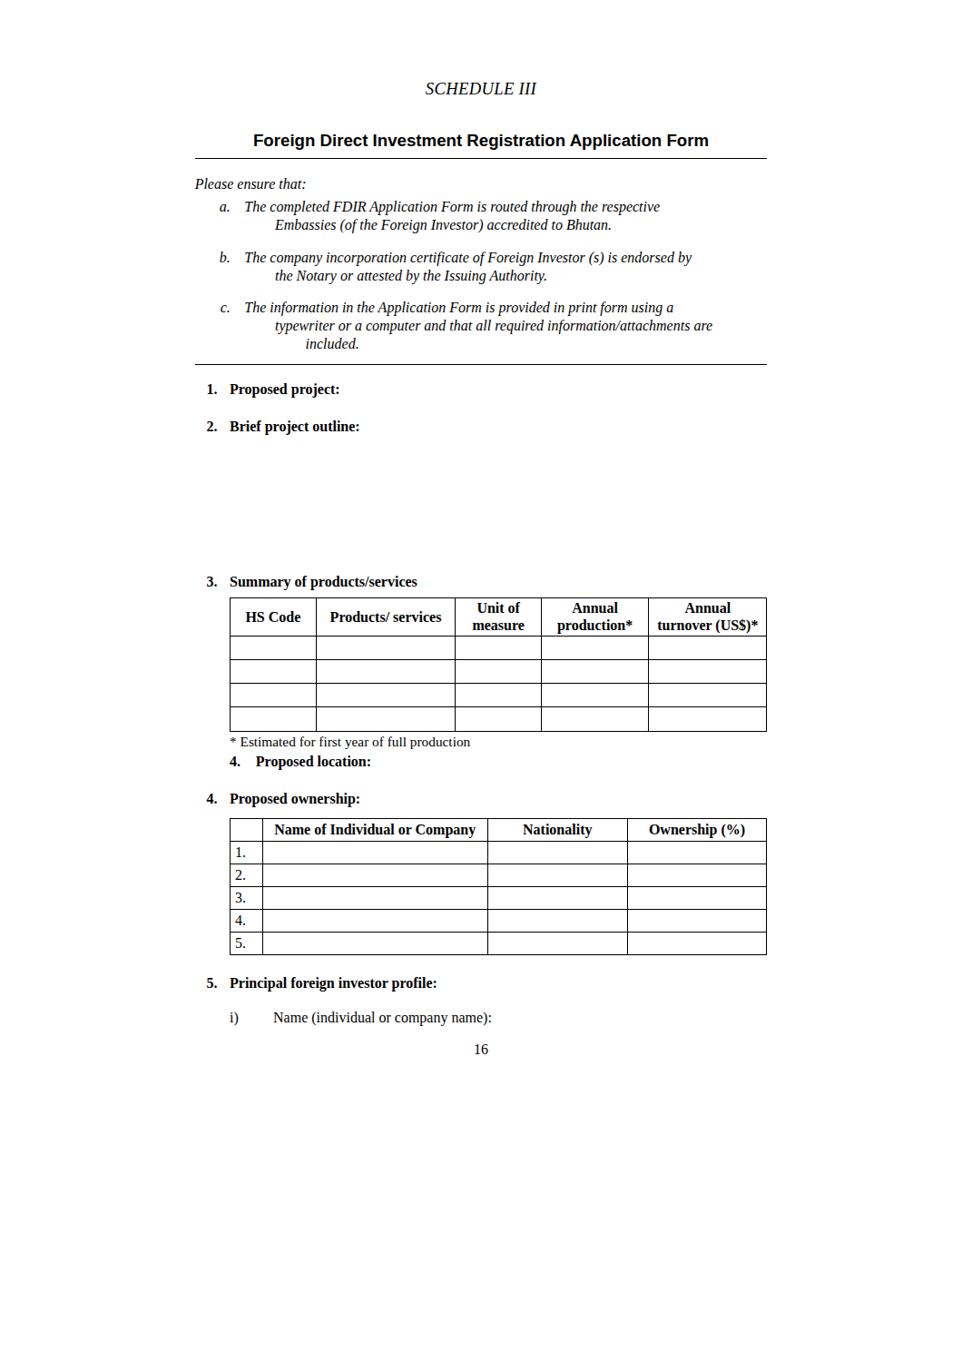SCHEDULE III
Foreign Direct Investment Registration Application Form
Please ensure that:
The completed FDIR Application Form is routed through the respective Embassies (of the Foreign Investor) accredited to Bhutan.
The company incorporation certificate of Foreign Investor (s) is endorsed by the Notary or attested by the Issuing Authority.
The information in the Application Form is provided in print form using a typewriter or a computer and that all required information/attachments are included.
Proposed project:
Brief project outline:
Summary of products/services
| HS Code | Products/ services | Unit of measure | Annual production* | Annual turnover (US$)* |
| --- | --- | --- | --- | --- |
* Estimated for first year of full production
4. Proposed location:
Proposed ownership:
| | Name of Individual or Company | Nationality | Ownership (%) |
| --- | --- | --- | --- |
| 1. | | | |
| 2. | | | |
| 3. | | | |
| 4. | | | |
| 5. | | | |
Principal foreign investor profile:
i) Name (individual or company name):
16